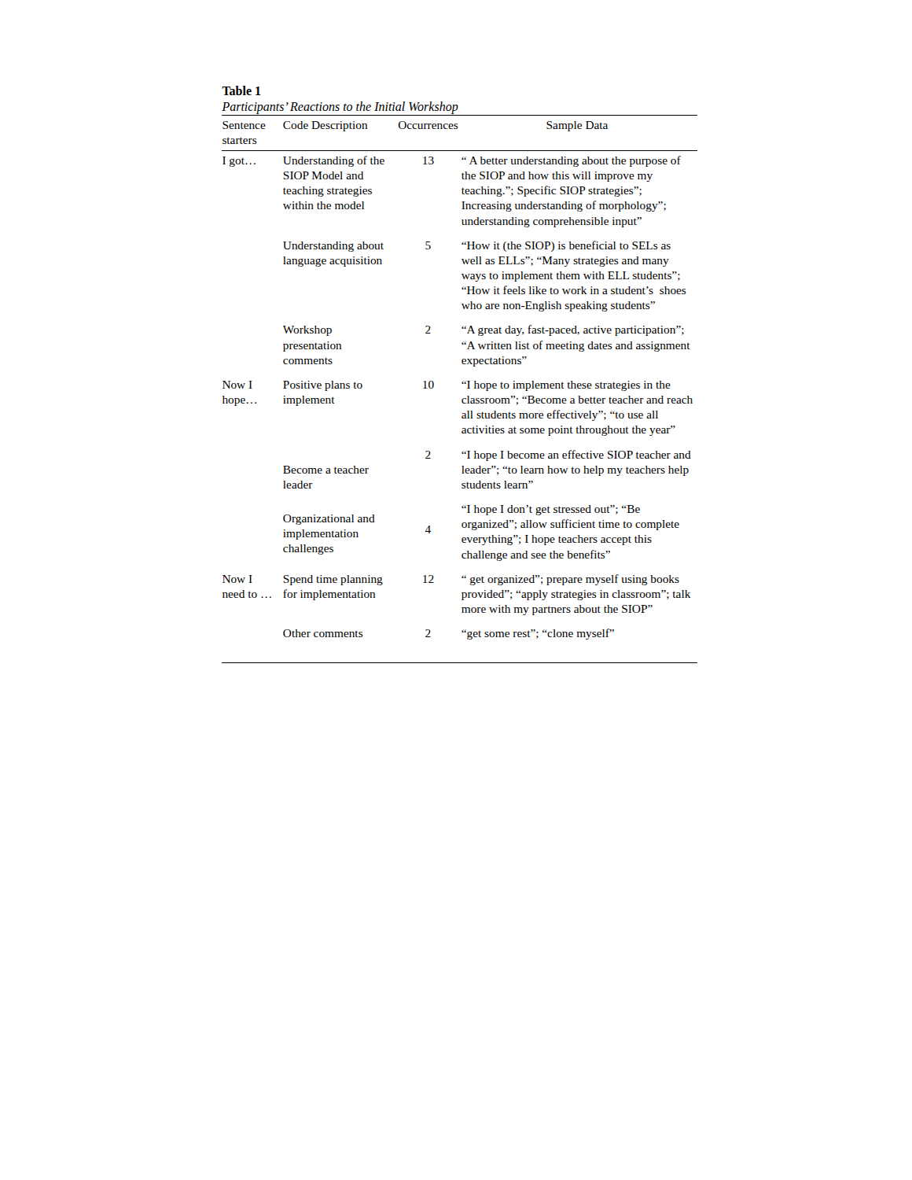Table 1
Participants’ Reactions to the Initial Workshop
| Sentence starters | Code Description | Occurrences | Sample Data |
| --- | --- | --- | --- |
| I got… | Understanding of the SIOP Model and teaching strategies within the model | 13 | “ A better understanding about the purpose of the SIOP and how this will improve my teaching.”; Specific SIOP strategies”; Increasing understanding of morphology”; understanding comprehensible input” |
| | Understanding about language acquisition | 5 | “How it (the SIOP) is beneficial to SELs as well as ELLs”; “Many strategies and many ways to implement them with ELL students”; “How it feels like to work in a student’s shoes who are non-English speaking students” |
| | Workshop presentation comments | 2 | “A great day, fast-paced, active participation”; “A written list of meeting dates and assignment expectations” |
| Now I hope… | Positive plans to implement | 10 | “I hope to implement these strategies in the classroom”; “Become a better teacher and reach all students more effectively”; “to use all activities at some point throughout the year” |
| | Become a teacher leader | 2 | “I hope I become an effective SIOP teacher and leader”; “to learn how to help my teachers help students learn” |
| | Organizational and implementation challenges | 4 | “I hope I don’t get stressed out”; “Be organized”; allow sufficient time to complete everything”; I hope teachers accept this challenge and see the benefits” |
| Now I need to … | Spend time planning for implementation | 12 | “ get organized”; prepare myself using books provided”; “apply strategies in classroom”; talk more with my partners about the SIOP” |
| | Other comments | 2 | “get some rest”; “clone myself” |